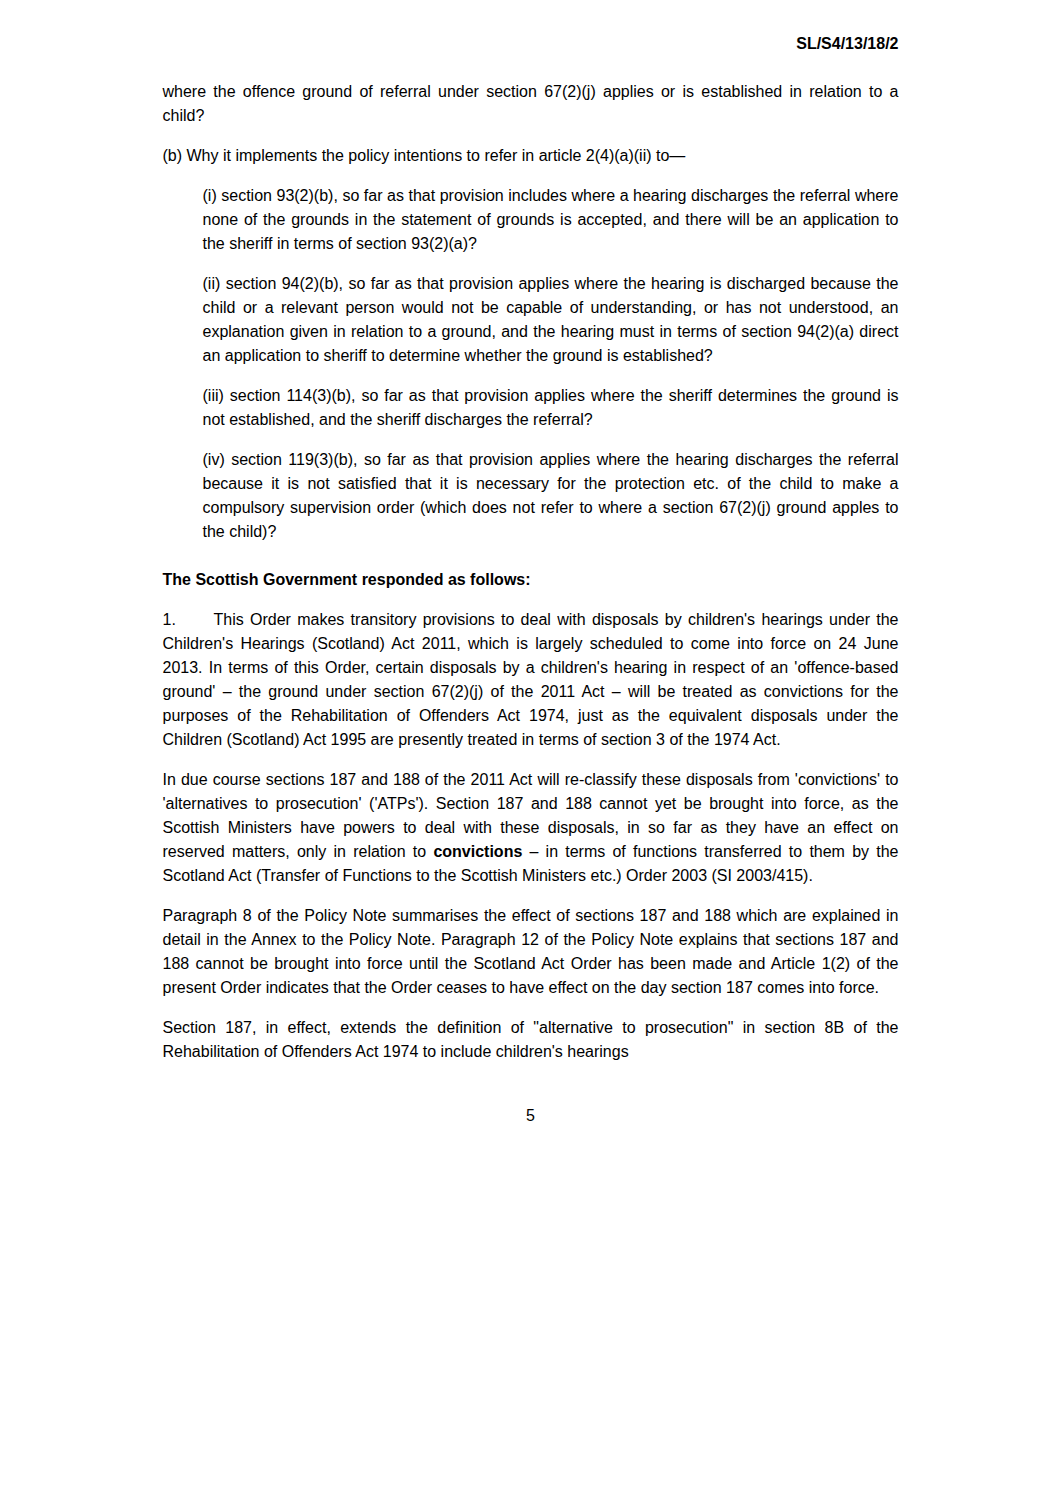SL/S4/13/18/2
where the offence ground of referral under section 67(2)(j) applies or is established in relation to a child?
(b) Why it implements the policy intentions to refer in article 2(4)(a)(ii) to—
(i) section 93(2)(b), so far as that provision includes where a hearing discharges the referral where none of the grounds in the statement of grounds is accepted, and there will be an application to the sheriff in terms of section 93(2)(a)?
(ii) section 94(2)(b), so far as that provision applies where the hearing is discharged because the child or a relevant person would not be capable of understanding, or has not understood, an explanation given in relation to a ground, and the hearing must in terms of section 94(2)(a) direct an application to sheriff to determine whether the ground is established?
(iii) section 114(3)(b), so far as that provision applies where the sheriff determines the ground is not established, and the sheriff discharges the referral?
(iv) section 119(3)(b), so far as that provision applies where the hearing discharges the referral because it is not satisfied that it is necessary for the protection etc. of the child to make a compulsory supervision order (which does not refer to where a section 67(2)(j) ground apples to the child)?
The Scottish Government responded as follows:
1. This Order makes transitory provisions to deal with disposals by children's hearings under the Children's Hearings (Scotland) Act 2011, which is largely scheduled to come into force on 24 June 2013. In terms of this Order, certain disposals by a children's hearing in respect of an 'offence-based ground' – the ground under section 67(2)(j) of the 2011 Act – will be treated as convictions for the purposes of the Rehabilitation of Offenders Act 1974, just as the equivalent disposals under the Children (Scotland) Act 1995 are presently treated in terms of section 3 of the 1974 Act.
In due course sections 187 and 188 of the 2011 Act will re-classify these disposals from 'convictions' to 'alternatives to prosecution' ('ATPs'). Section 187 and 188 cannot yet be brought into force, as the Scottish Ministers have powers to deal with these disposals, in so far as they have an effect on reserved matters, only in relation to convictions – in terms of functions transferred to them by the Scotland Act (Transfer of Functions to the Scottish Ministers etc.) Order 2003 (SI 2003/415).
Paragraph 8 of the Policy Note summarises the effect of sections 187 and 188 which are explained in detail in the Annex to the Policy Note. Paragraph 12 of the Policy Note explains that sections 187 and 188 cannot be brought into force until the Scotland Act Order has been made and Article 1(2) of the present Order indicates that the Order ceases to have effect on the day section 187 comes into force.
Section 187, in effect, extends the definition of "alternative to prosecution" in section 8B of the Rehabilitation of Offenders Act 1974 to include children's hearings
5